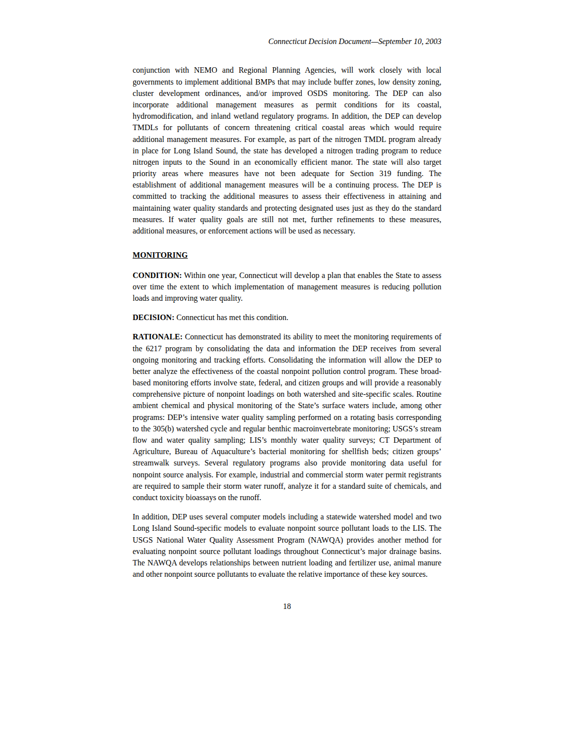Connecticut Decision Document—September 10, 2003
conjunction with NEMO and Regional Planning Agencies, will work closely with local governments to implement additional BMPs that may include buffer zones, low density zoning, cluster development ordinances, and/or improved OSDS monitoring. The DEP can also incorporate additional management measures as permit conditions for its coastal, hydromodification, and inland wetland regulatory programs. In addition, the DEP can develop TMDLs for pollutants of concern threatening critical coastal areas which would require additional management measures. For example, as part of the nitrogen TMDL program already in place for Long Island Sound, the state has developed a nitrogen trading program to reduce nitrogen inputs to the Sound in an economically efficient manor. The state will also target priority areas where measures have not been adequate for Section 319 funding. The establishment of additional management measures will be a continuing process. The DEP is committed to tracking the additional measures to assess their effectiveness in attaining and maintaining water quality standards and protecting designated uses just as they do the standard measures. If water quality goals are still not met, further refinements to these measures, additional measures, or enforcement actions will be used as necessary.
Monitoring
CONDITION: Within one year, Connecticut will develop a plan that enables the State to assess over time the extent to which implementation of management measures is reducing pollution loads and improving water quality.
DECISION: Connecticut has met this condition.
RATIONALE: Connecticut has demonstrated its ability to meet the monitoring requirements of the 6217 program by consolidating the data and information the DEP receives from several ongoing monitoring and tracking efforts. Consolidating the information will allow the DEP to better analyze the effectiveness of the coastal nonpoint pollution control program. These broad-based monitoring efforts involve state, federal, and citizen groups and will provide a reasonably comprehensive picture of nonpoint loadings on both watershed and site-specific scales. Routine ambient chemical and physical monitoring of the State’s surface waters include, among other programs: DEP’s intensive water quality sampling performed on a rotating basis corresponding to the 305(b) watershed cycle and regular benthic macroinvertebrate monitoring; USGS’s stream flow and water quality sampling; LIS’s monthly water quality surveys; CT Department of Agriculture, Bureau of Aquaculture’s bacterial monitoring for shellfish beds; citizen groups’ streamwalk surveys. Several regulatory programs also provide monitoring data useful for nonpoint source analysis. For example, industrial and commercial storm water permit registrants are required to sample their storm water runoff, analyze it for a standard suite of chemicals, and conduct toxicity bioassays on the runoff.
In addition, DEP uses several computer models including a statewide watershed model and two Long Island Sound-specific models to evaluate nonpoint source pollutant loads to the LIS. The USGS National Water Quality Assessment Program (NAWQA) provides another method for evaluating nonpoint source pollutant loadings throughout Connecticut’s major drainage basins. The NAWQA develops relationships between nutrient loading and fertilizer use, animal manure and other nonpoint source pollutants to evaluate the relative importance of these key sources.
18